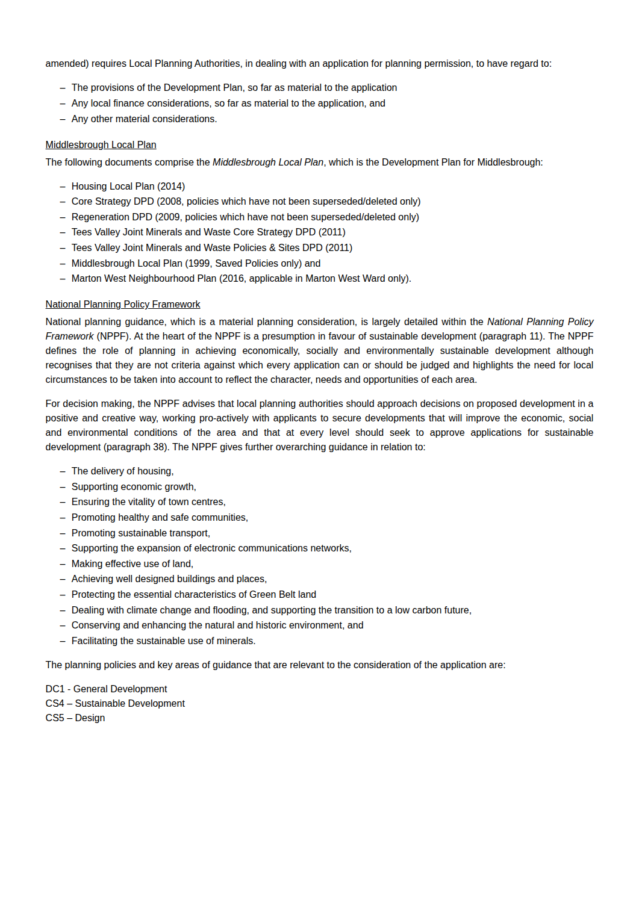amended) requires Local Planning Authorities, in dealing with an application for planning permission, to have regard to:
The provisions of the Development Plan, so far as material to the application
Any local finance considerations, so far as material to the application, and
Any other material considerations.
Middlesbrough Local Plan
The following documents comprise the Middlesbrough Local Plan, which is the Development Plan for Middlesbrough:
Housing Local Plan (2014)
Core Strategy DPD (2008, policies which have not been superseded/deleted only)
Regeneration DPD (2009, policies which have not been superseded/deleted only)
Tees Valley Joint Minerals and Waste Core Strategy DPD (2011)
Tees Valley Joint Minerals and Waste Policies & Sites DPD (2011)
Middlesbrough Local Plan (1999, Saved Policies only) and
Marton West Neighbourhood Plan (2016, applicable in Marton West Ward only).
National Planning Policy Framework
National planning guidance, which is a material planning consideration, is largely detailed within the National Planning Policy Framework (NPPF). At the heart of the NPPF is a presumption in favour of sustainable development (paragraph 11). The NPPF defines the role of planning in achieving economically, socially and environmentally sustainable development although recognises that they are not criteria against which every application can or should be judged and highlights the need for local circumstances to be taken into account to reflect the character, needs and opportunities of each area.
For decision making, the NPPF advises that local planning authorities should approach decisions on proposed development in a positive and creative way, working pro-actively with applicants to secure developments that will improve the economic, social and environmental conditions of the area and that at every level should seek to approve applications for sustainable development (paragraph 38). The NPPF gives further overarching guidance in relation to:
The delivery of housing,
Supporting economic growth,
Ensuring the vitality of town centres,
Promoting healthy and safe communities,
Promoting sustainable transport,
Supporting the expansion of electronic communications networks,
Making effective use of land,
Achieving well designed buildings and places,
Protecting the essential characteristics of Green Belt land
Dealing with climate change and flooding, and supporting the transition to a low carbon future,
Conserving and enhancing the natural and historic environment, and
Facilitating the sustainable use of minerals.
The planning policies and key areas of guidance that are relevant to the consideration of the application are:
DC1 - General Development
CS4 – Sustainable Development
CS5 – Design